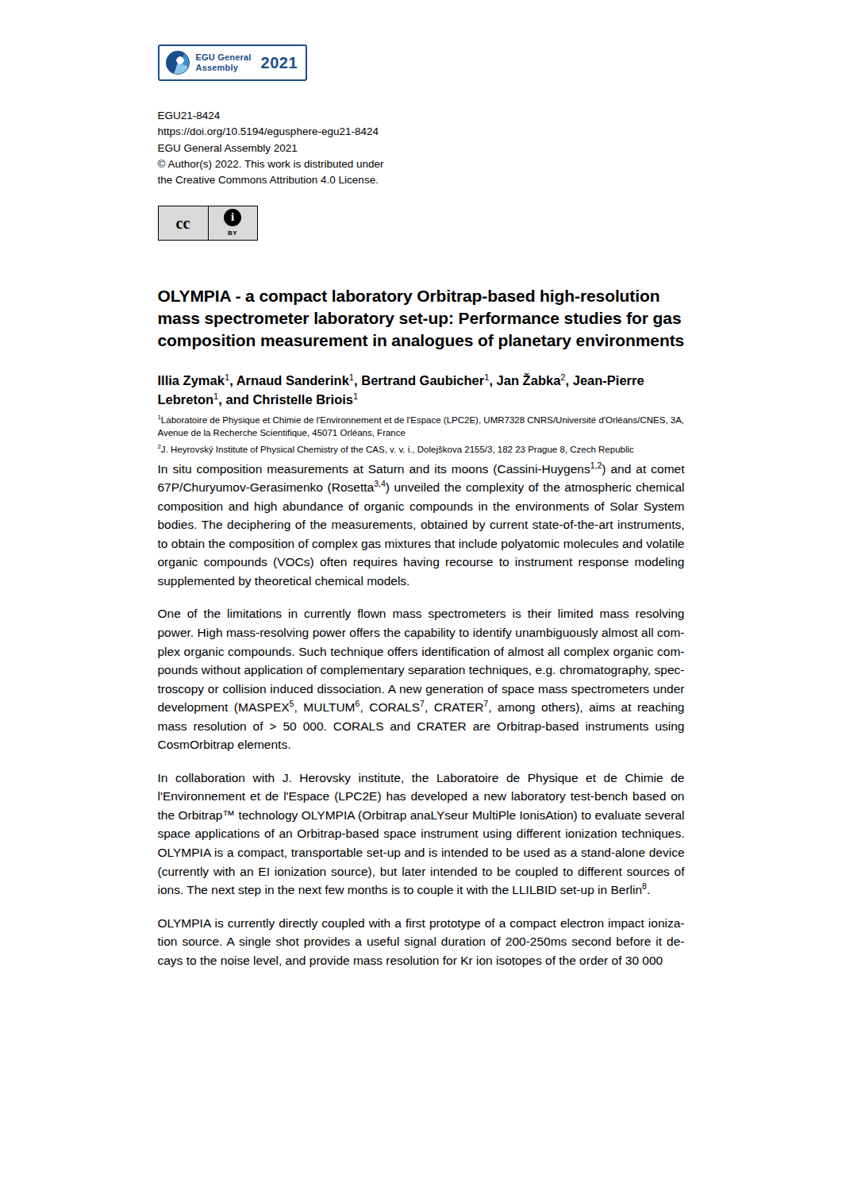EGU General
Assembly 2021
EGU21-8424
https://doi.org/10.5194/egusphere-egu21-8424
EGU General Assembly 2021
© Author(s) 2022. This work is distributed under
the Creative Commons Attribution 4.0 License.
cc i BY
OLYMPIA - a compact laboratory Orbitrap-based high-resolution mass spectrometer laboratory set-up: Performance studies for gas composition measurement in analogues of planetary environments
Illia Zymak1, Arnaud Sanderink1, Bertrand Gaubicher1, Jan Žabka2, Jean-Pierre Lebreton1, and Christelle Briois1
1Laboratoire de Physique et Chimie de l'Environnement et de l'Espace (LPC2E), UMR7328 CNRS/Université d'Orléans/CNES, 3A, Avenue de la Recherche Scientifique, 45071 Orléans, France
2J. Heyrovský Institute of Physical Chemistry of the CAS, v. v. i., Dolejškova 2155/3, 182 23 Prague 8, Czech Republic
In situ composition measurements at Saturn and its moons (Cassini-Huygens1,2) and at comet 67P/Churyumov-Gerasimenko (Rosetta3,4) unveiled the complexity of the atmospheric chemical composition and high abundance of organic compounds in the environments of Solar System bodies. The deciphering of the measurements, obtained by current state-of-the-art instruments, to obtain the composition of complex gas mixtures that include polyatomic molecules and volatile organic compounds (VOCs) often requires having recourse to instrument response modeling supplemented by theoretical chemical models.
One of the limitations in currently flown mass spectrometers is their limited mass resolving power. High mass-resolving power offers the capability to identify unambiguously almost all complex organic compounds. Such technique offers identification of almost all complex organic compounds without application of complementary separation techniques, e.g. chromatography, spectroscopy or collision induced dissociation. A new generation of space mass spectrometers under development (MASPEX5, MULTUM6, CORALS7, CRATER7, among others), aims at reaching mass resolution of > 50 000. CORALS and CRATER are Orbitrap-based instruments using CosmOrbitrap elements.
In collaboration with J. Herovsky institute, the Laboratoire de Physique et de Chimie de l'Environnement et de l'Espace (LPC2E) has developed a new laboratory test-bench based on the Orbitrap™ technology OLYMPIA (Orbitrap anaLYseur MultiPle IonisAtion) to evaluate several space applications of an Orbitrap-based space instrument using different ionization techniques. OLYMPIA is a compact, transportable set-up and is intended to be used as a stand-alone device (currently with an EI ionization source), but later intended to be coupled to different sources of ions. The next step in the next few months is to couple it with the LLILBID set-up in Berlin8.
OLYMPIA is currently directly coupled with a first prototype of a compact electron impact ionization source. A single shot provides a useful signal duration of 200-250ms second before it decays to the noise level, and provide mass resolution for Kr ion isotopes of the order of 30 000